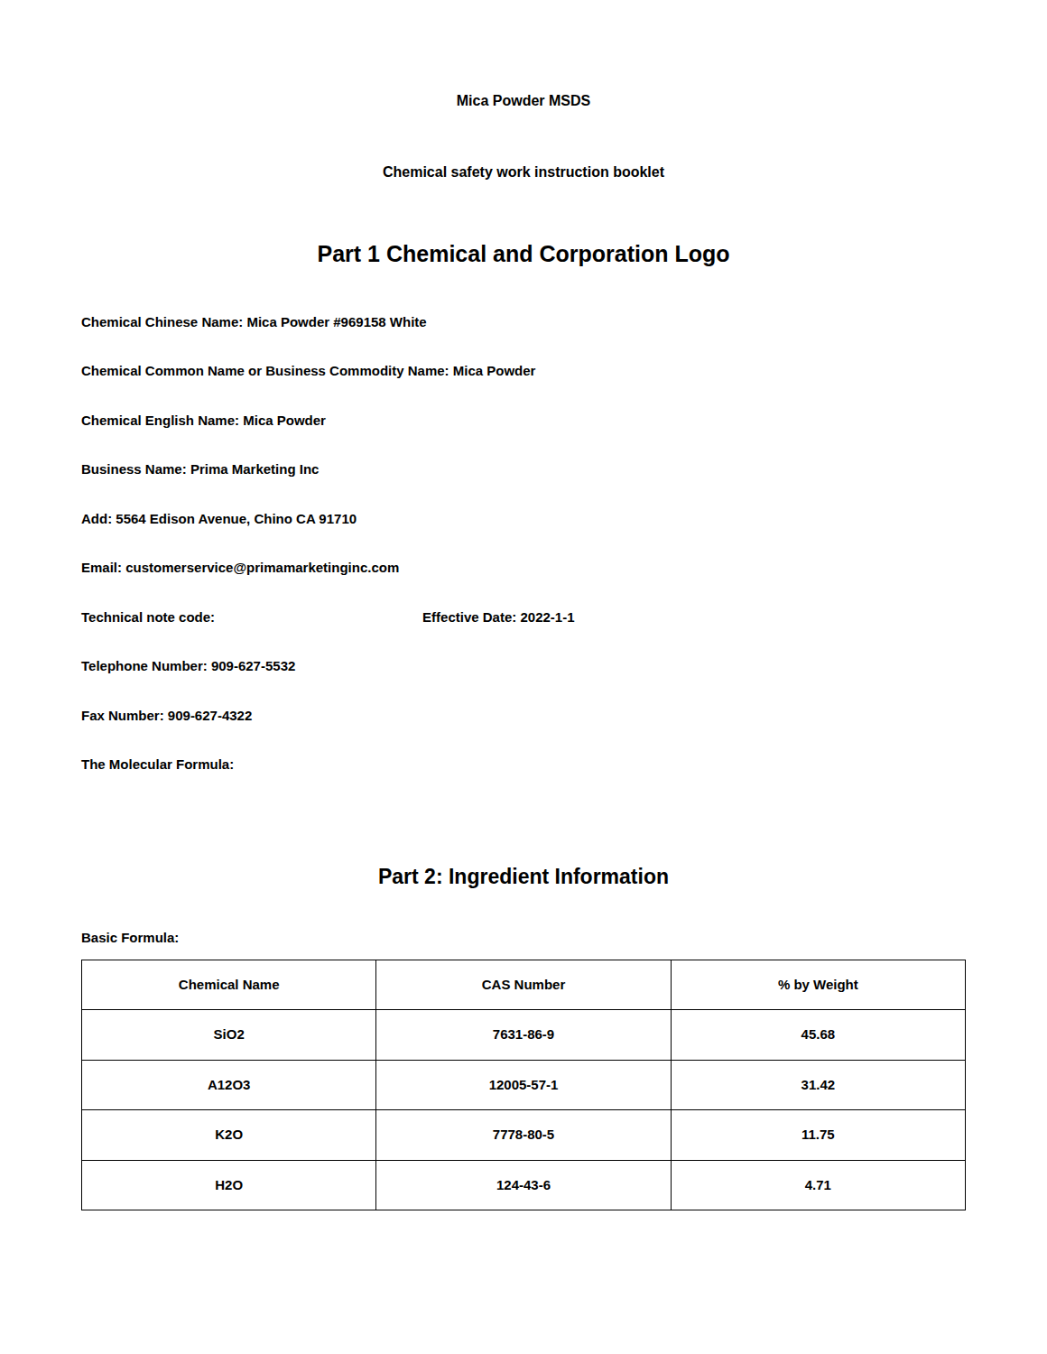Mica Powder MSDS
Chemical safety work instruction booklet
Part 1 Chemical and Corporation Logo
Chemical Chinese Name: Mica Powder #969158 White
Chemical Common Name or Business Commodity Name: Mica Powder
Chemical English Name: Mica Powder
Business Name: Prima Marketing Inc
Add: 5564 Edison Avenue, Chino CA 91710
Email: customerservice@primamarketinginc.com
Technical note code: Effective Date: 2022-1-1
Telephone Number: 909-627-5532
Fax Number: 909-627-4322
The Molecular Formula:
Part 2: Ingredient Information
Basic Formula:
| Chemical Name | CAS Number | % by Weight |
| SiO2 | 7631-86-9 | 45.68 |
| A12O3 | 12005-57-1 | 31.42 |
| K2O | 7778-80-5 | 11.75 |
| H2O | 124-43-6 | 4.71 |